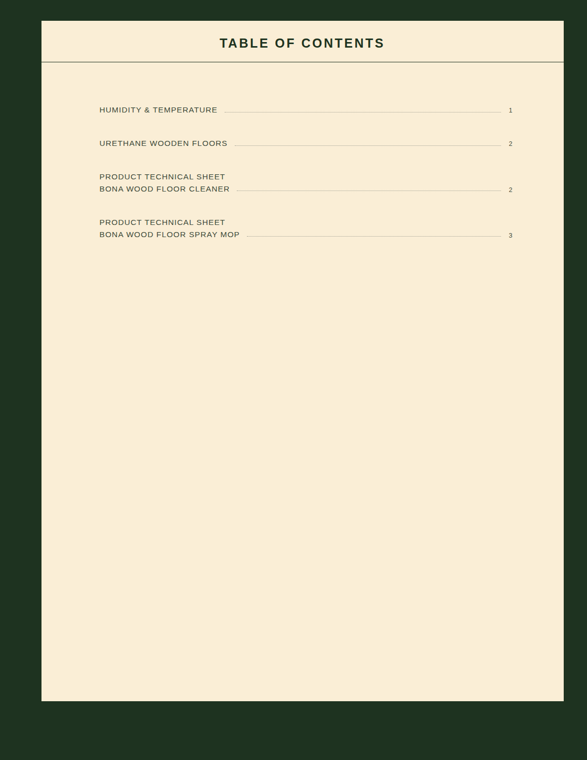Table of Contents
Humidity & Temperature 1
Urethane Wooden Floors 2
Product Technical SheetBona Wood Floor Cleaner 2
Product Technical SheetBona Wood Floor Spray Mop 3